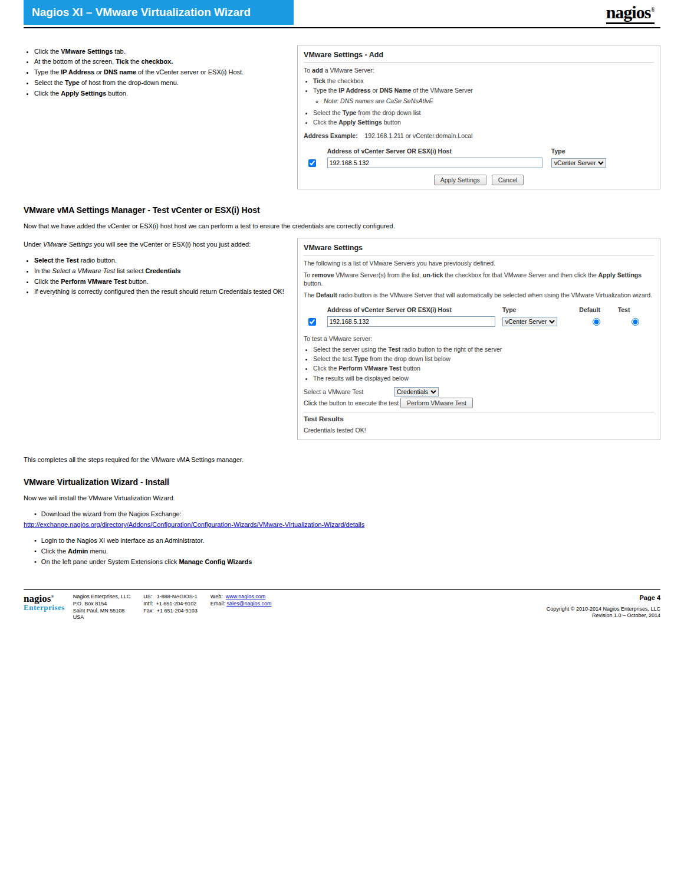Nagios XI – VMware Virtualization Wizard
nagios®
Click the VMware Settings tab.
At the bottom of the screen, Tick the checkbox.
Type the IP Address or DNS name of the vCenter server or ESX(i) Host.
Select the Type of host from the drop-down menu.
Click the Apply Settings button.
VMware Settings - Add
To add a VMware Server:
Tick the checkbox
Type the IP Address or DNS Name of the VMware Server
Note: DNS names are CaSe SeNsAtIvE
Select the Type from the drop down list
Click the Apply Settings button
Address Example: 192.168.1.211 or vCenter.domain.Local
| | Address of vCenter Server OR ESX(i) Host | Type |
| --- | --- | --- |
| | | vCenter Server ESX(i) Host |
Apply Settings Cancel
VMware vMA Settings Manager - Test vCenter or ESX(i) Host
Now that we have added the vCenter or ESX(i) host host we can perform a test to ensure the credentials are correctly configured.
Under VMware Settings you will see the vCenter or ESX(i) host you just added:
Select the Test radio button.
In the Select a VMware Test list select Credentials
Click the Perform VMware Test button.
If everything is correctly configured then the result should return Credentials tested OK!
VMware Settings
The following is a list of VMware Servers you have previously defined.
To remove VMware Server(s) from the list, un-tick the checkbox for that VMware Server and then click the Apply Settings button.
The Default radio button is the VMware Server that will automatically be selected when using the VMware Virtualization wizard.
| | Address of vCenter Server OR ESX(i) Host | Type | Default | Test |
| --- | --- | --- | --- | --- |
| | | vCenter Server ESX(i) Host | | |
To test a VMware server:
Select the server using the Test radio button to the right of the server
Select the test Type from the drop down list below
Click the Perform VMware Test button
The results will be displayed below
Select a VMware Test Credentials
Click the button to execute the test Perform VMware Test
Test Results
Credentials tested OK!
This completes all the steps required for the VMware vMA Settings manager.
VMware Virtualization Wizard - Install
Now we will install the VMware Virtualization Wizard.
Download the wizard from the Nagios Exchange:
http://exchange.nagios.org/directory/Addons/Configuration/Configuration-Wizards/VMware-Virtualization-Wizard/details
Login to the Nagios XI web interface as an Administrator.
Click the Admin menu.
On the left pane under System Extensions click Manage Config Wizards
nagios® Enterprises
Nagios Enterprises, LLC
P.O. Box 8154
Saint Paul, MN 55108
USA
US: 1-888-NAGIOS-1
Int'l: +1 651-204-9102
Fax: +1 651-204-9103
Web: www.nagios.com
Email: sales@nagios.com
Page 4
Copyright © 2010-2014 Nagios Enterprises, LLC
Revision 1.0 – October, 2014